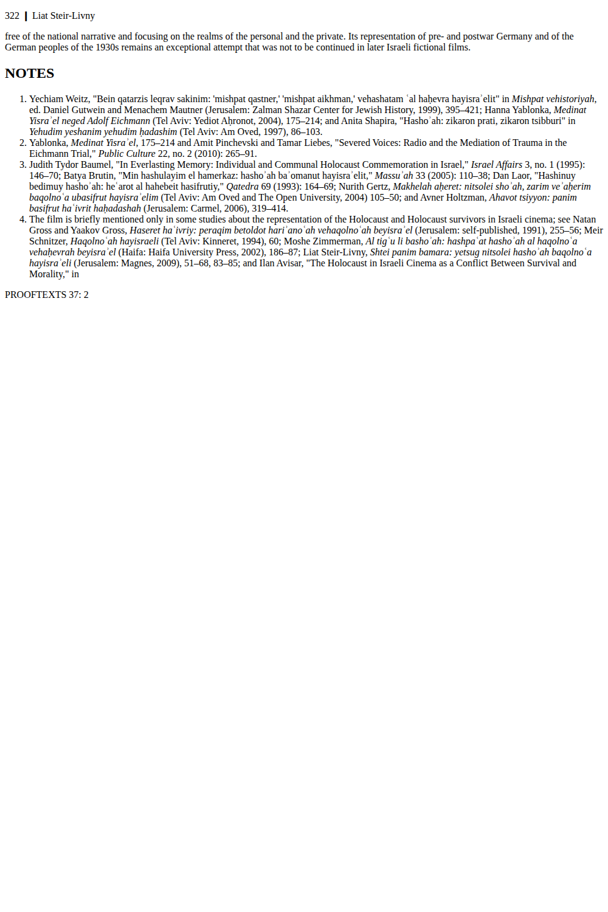322 ❙ Liat Steir-Livny
free of the national narrative and focusing on the realms of the personal and the private. Its representation of pre- and postwar Germany and of the German peoples of the 1930s remains an exceptional attempt that was not to be continued in later Israeli fictional films.
NOTES
Yechiam Weitz, "Bein qatarzis leqrav sakinim: 'mishpat qastner,' 'mishpat aikhman,' vehashatam ʿal haḥevra hayisraʾelit" in Mishpat vehistoriyah, ed. Daniel Gutwein and Menachem Mautner (Jerusalem: Zalman Shazar Center for Jewish History, 1999), 395–421; Hanna Yablonka, Medinat Yisraʾel neged Adolf Eichmann (Tel Aviv: Yediot Aḥronot, 2004), 175–214; and Anita Shapira, "Hashoʾah: zikaron prati, zikaron tsibburi" in Yehudim yeshanim yehudim ḥadashim (Tel Aviv: Am Oved, 1997), 86–103.
Yablonka, Medinat Yisraʾel, 175–214 and Amit Pinchevski and Tamar Liebes, "Severed Voices: Radio and the Mediation of Trauma in the Eichmann Trial," Public Culture 22, no. 2 (2010): 265–91.
Judith Tydor Baumel, "In Everlasting Memory: Individual and Communal Holocaust Commemoration in Israel," Israel Affairs 3, no. 1 (1995): 146–70; Batya Brutin, "Min hashulayim el hamerkaz: hashoʾah baʾomanut hayisraʾelit," Massuʾah 33 (2005): 110–38; Dan Laor, "Hashinuy bedimuy hashoʾah: heʿarot al hahebeit hasifrutiy," Qatedra 69 (1993): 164–69; Nurith Gertz, Makhelah aḥeret: nitsolei shoʾah, zarim veʾaḥerim baqolnoʿa ubasifrut hayisraʾelim (Tel Aviv: Am Oved and The Open University, 2004) 105–50; and Avner Holtzman, Ahavot tsiyyon: panim basifrut haʿivrit haḥadashah (Jerusalem: Carmel, 2006), 319–414.
The film is briefly mentioned only in some studies about the representation of the Holocaust and Holocaust survivors in Israeli cinema; see Natan Gross and Yaakov Gross, Haseret haʿivriy: peraqim betoldot hariʾanoʿah vehaqolnoʿah beyisraʾel (Jerusalem: self-published, 1991), 255–56; Meir Schnitzer, Haqolnoʿah hayisraeli (Tel Aviv: Kinneret, 1994), 60; Moshe Zimmerman, Al tigʿu li bashoʾah: hashpaʿat hashoʾah al haqolnoʿa vehaḥevrah beyisraʾel (Haifa: Haifa University Press, 2002), 186–87; Liat Steir-Livny, Shtei panim bamara: yetsug nitsolei hashoʾah baqolnoʿa hayisraʾeli (Jerusalem: Magnes, 2009), 51–68, 83–85; and Ilan Avisar, "The Holocaust in Israeli Cinema as a Conflict Between Survival and Morality," in
PROOFTEXTS 37: 2